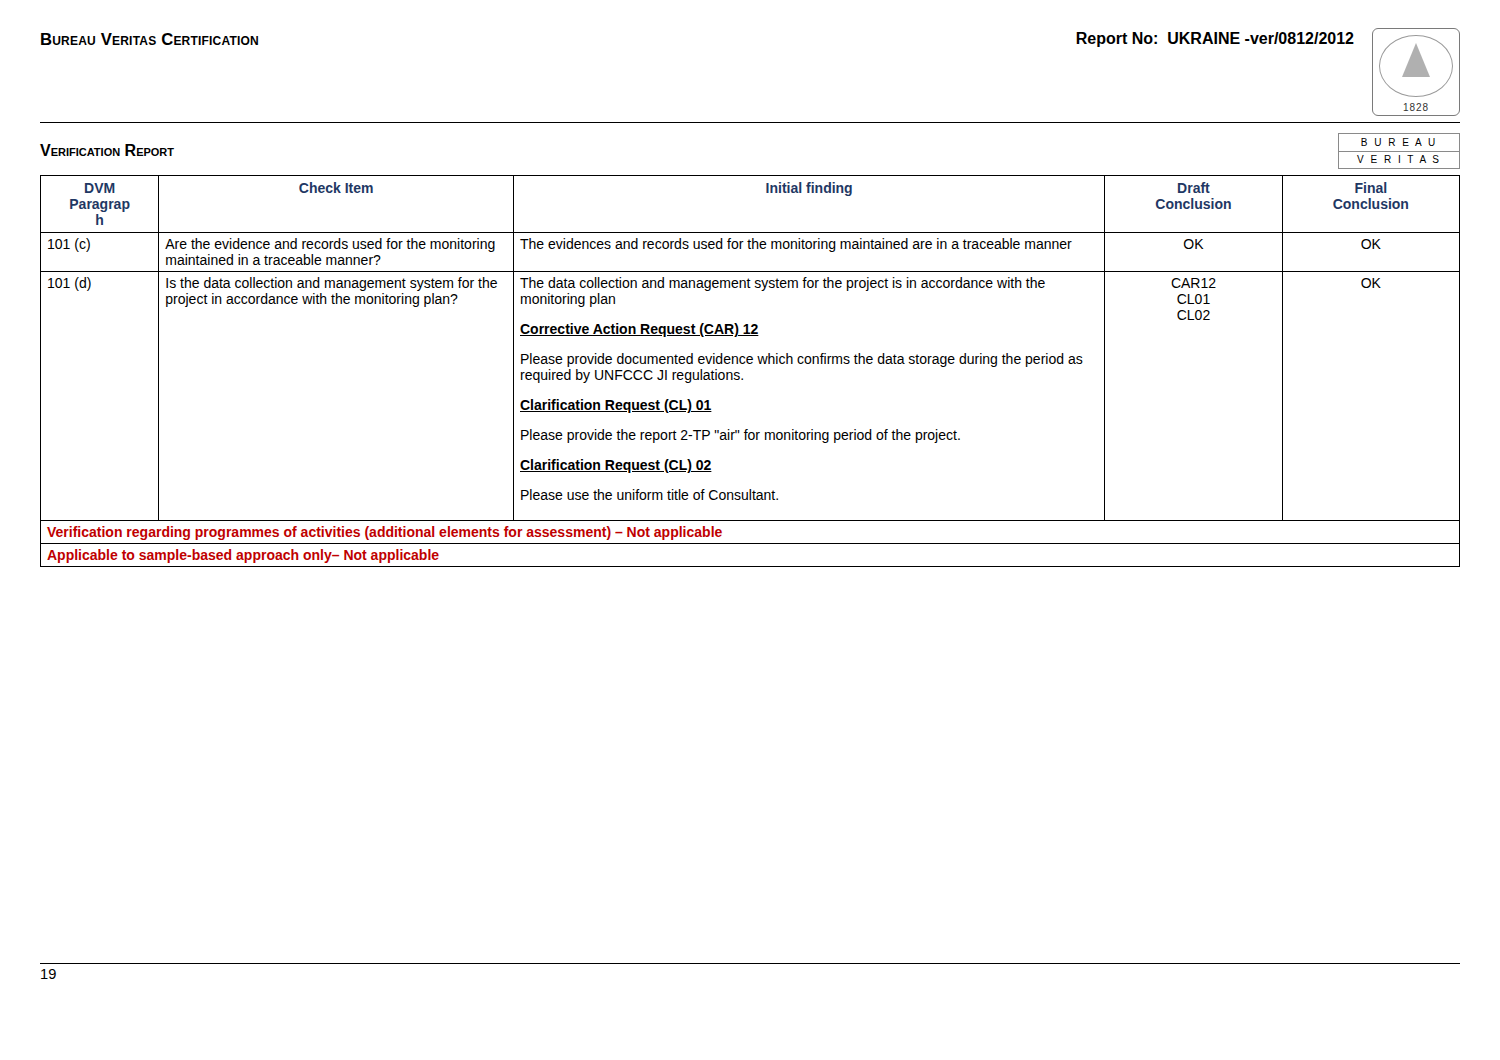Bureau Veritas Certification
Report No: UKRAINE -ver/0812/2012
1828
Verification Report
B U R E A U
V E R I T A S
| DVM Paragrap h | Check Item | Initial finding | Draft Conclusion | Final Conclusion |
| --- | --- | --- | --- | --- |
| 101 (c) | Are the evidence and records used for the monitoring maintained in a traceable manner? | The evidences and records used for the monitoring maintained are in a traceable manner | OK | OK |
| 101 (d) | Is the data collection and management system for the project in accordance with the monitoring plan? | The data collection and management system for the project is in accordance with the monitoring plan Corrective Action Request (CAR) 12 Please provide documented evidence which confirms the data storage during the period as required by UNFCCC JI regulations. Clarification Request (CL) 01 Please provide the report 2-TP "air" for monitoring period of the project. Clarification Request (CL) 02 Please use the uniform title of Consultant. | CAR12 CL01 CL02 | OK |
| Verification regarding programmes of activities (additional elements for assessment) – Not applicable |
| Applicable to sample-based approach only– Not applicable |
19